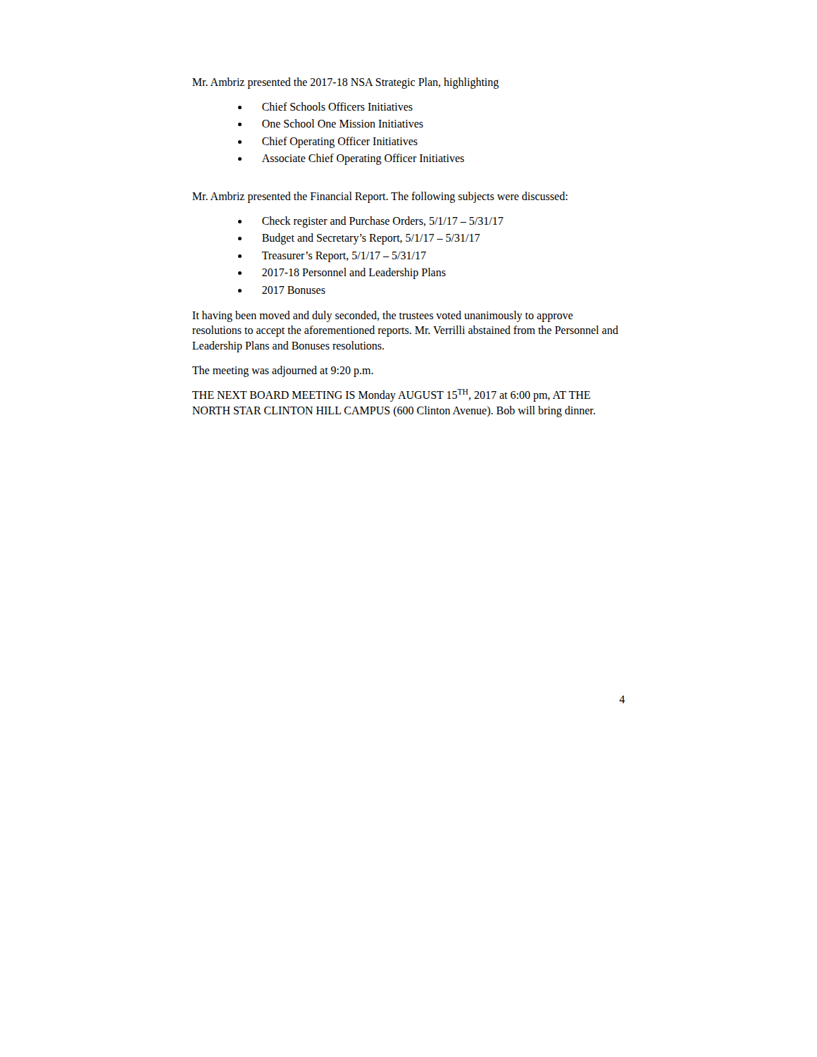Mr. Ambriz presented the 2017-18 NSA Strategic Plan, highlighting
Chief Schools Officers Initiatives
One School One Mission Initiatives
Chief Operating Officer Initiatives
Associate Chief Operating Officer Initiatives
Mr. Ambriz presented the Financial Report. The following subjects were discussed:
Check register and Purchase Orders, 5/1/17 – 5/31/17
Budget and Secretary’s Report, 5/1/17 – 5/31/17
Treasurer’s Report, 5/1/17 – 5/31/17
2017-18 Personnel and Leadership Plans
2017 Bonuses
It having been moved and duly seconded, the trustees voted unanimously to approve resolutions to accept the aforementioned reports. Mr. Verrilli abstained from the Personnel and Leadership Plans and Bonuses resolutions.
The meeting was adjourned at 9:20 p.m.
THE NEXT BOARD MEETING IS Monday AUGUST 15TH, 2017 at 6:00 pm, AT THE NORTH STAR CLINTON HILL CAMPUS (600 Clinton Avenue). Bob will bring dinner.
4